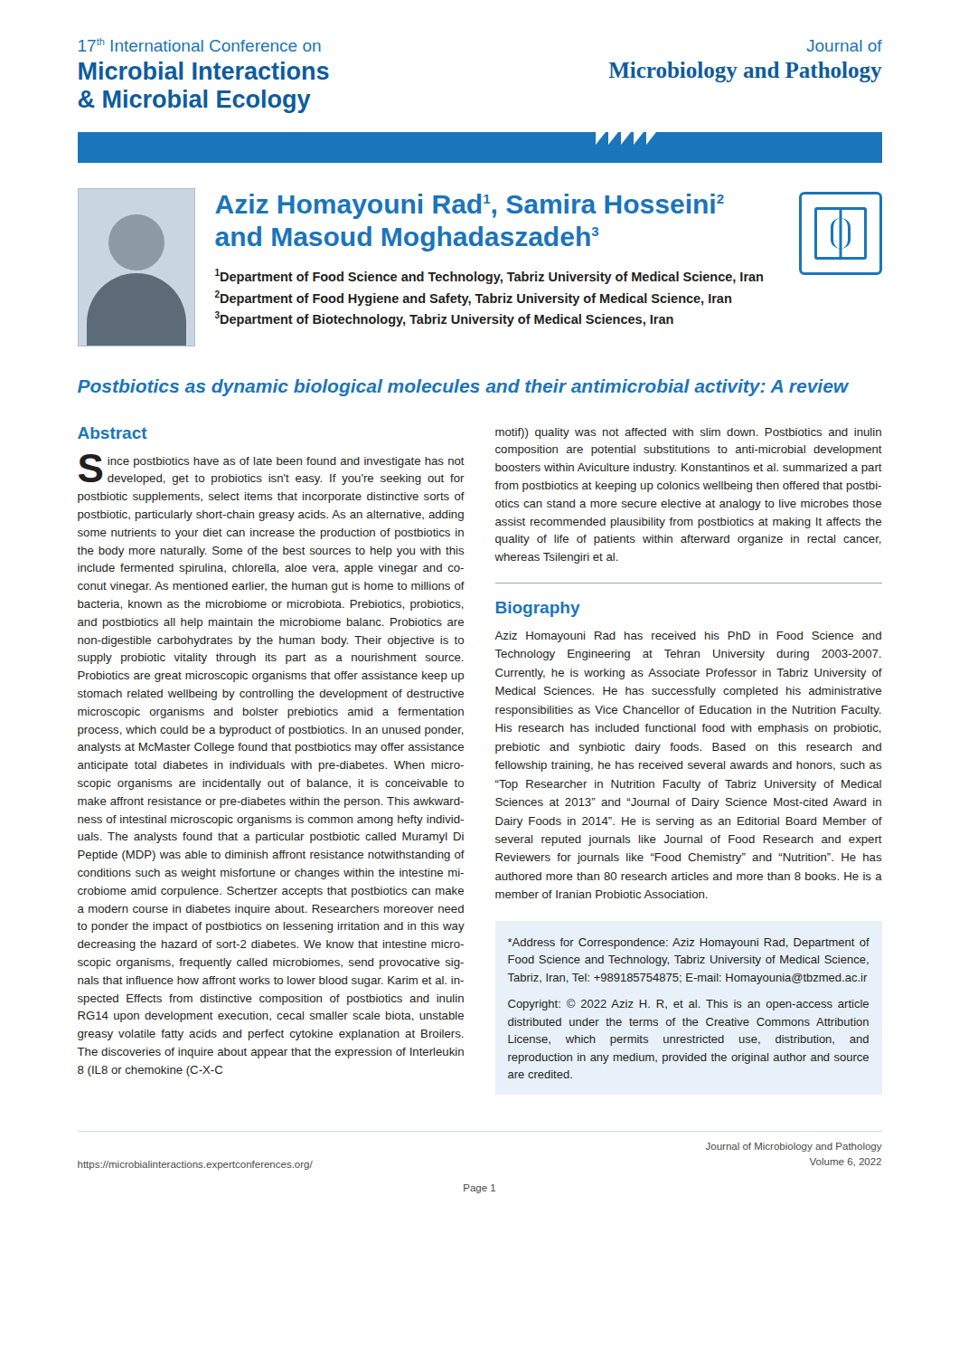17th International Conference on
Microbial Interactions
& Microbial Ecology
Journal of
Microbiology and Pathology
Aziz Homayouni Rad1, Samira Hosseini2 and Masoud Moghadaszadeh3
1Department of Food Science and Technology, Tabriz University of Medical Science, Iran
2Department of Food Hygiene and Safety, Tabriz University of Medical Science, Iran
3Department of Biotechnology, Tabriz University of Medical Sciences, Iran
Postbiotics as dynamic biological molecules and their antimicrobial activity: A review
Abstract
Since postbiotics have as of late been found and investigate has not developed, get to probiotics isn't easy. If you're seeking out for postbiotic supplements, select items that incorporate distinctive sorts of postbiotic, particularly short-chain greasy acids. As an alternative, adding some nutrients to your diet can increase the production of postbiotics in the body more naturally. Some of the best sources to help you with this include fermented spirulina, chlorella, aloe vera, apple vinegar and coconut vinegar. As mentioned earlier, the human gut is home to millions of bacteria, known as the microbiome or microbiota. Prebiotics, probiotics, and postbiotics all help maintain the microbiome balanc. Probiotics are non-digestible carbohydrates by the human body. Their objective is to supply probiotic vitality through its part as a nourishment source. Probiotics are great microscopic organisms that offer assistance keep up stomach related wellbeing by controlling the development of destructive microscopic organisms and bolster prebiotics amid a fermentation process, which could be a byproduct of postbiotics. In an unused ponder, analysts at McMaster College found that postbiotics may offer assistance anticipate total diabetes in individuals with pre-diabetes. When microscopic organisms are incidentally out of balance, it is conceivable to make affront resistance or pre-diabetes within the person. This awkwardness of intestinal microscopic organisms is common among hefty individuals. The analysts found that a particular postbiotic called Muramyl Di Peptide (MDP) was able to diminish affront resistance notwithstanding of conditions such as weight misfortune or changes within the intestine microbiome amid corpulence. Schertzer accepts that postbiotics can make a modern course in diabetes inquire about. Researchers moreover need to ponder the impact of postbiotics on lessening irritation and in this way decreasing the hazard of sort-2 diabetes. We know that intestine microscopic organisms, frequently called microbiomes, send provocative signals that influence how affront works to lower blood sugar. Karim et al. inspected Effects from distinctive composition of postbiotics and inulin RG14 upon development execution, cecal smaller scale biota, unstable greasy volatile fatty acids and perfect cytokine explanation at Broilers. The discoveries of inquire about appear that the expression of Interleukin 8 (IL8 or chemokine (C-X-C
motif)) quality was not affected with slim down. Postbiotics and inulin composition are potential substitutions to anti-microbial development boosters within Aviculture industry. Konstantinos et al. summarized a part from postbiotics at keeping up colonics wellbeing then offered that postbiotics can stand a more secure elective at analogy to live microbes those assist recommended plausibility from postbiotics at making It affects the quality of life of patients within afterward organize in rectal cancer, whereas Tsilengiri et al.
Biography
Aziz Homayouni Rad has received his PhD in Food Science and Technology Engineering at Tehran University during 2003-2007. Currently, he is working as Associate Professor in Tabriz University of Medical Sciences. He has successfully completed his administrative responsibilities as Vice Chancellor of Education in the Nutrition Faculty. His research has included functional food with emphasis on probiotic, prebiotic and synbiotic dairy foods. Based on this research and fellowship training, he has received several awards and honors, such as “Top Researcher in Nutrition Faculty of Tabriz University of Medical Sciences at 2013” and “Journal of Dairy Science Most-cited Award in Dairy Foods in 2014”. He is serving as an Editorial Board Member of several reputed journals like Journal of Food Research and expert Reviewers for journals like “Food Chemistry” and “Nutrition”. He has authored more than 80 research articles and more than 8 books. He is a member of Iranian Probiotic Association.
*Address for Correspondence: Aziz Homayouni Rad, Department of Food Science and Technology, Tabriz University of Medical Science, Tabriz, Iran, Tel: +989185754875; E-mail: Homayounia@tbzmed.ac.ir
Copyright: © 2022 Aziz H. R, et al. This is an open-access article distributed under the terms of the Creative Commons Attribution License, which permits unrestricted use, distribution, and reproduction in any medium, provided the original author and source are credited.
https://microbialinteractions.expertconferences.org/
Journal of Microbiology and Pathology
Volume 6, 2022
Page 1